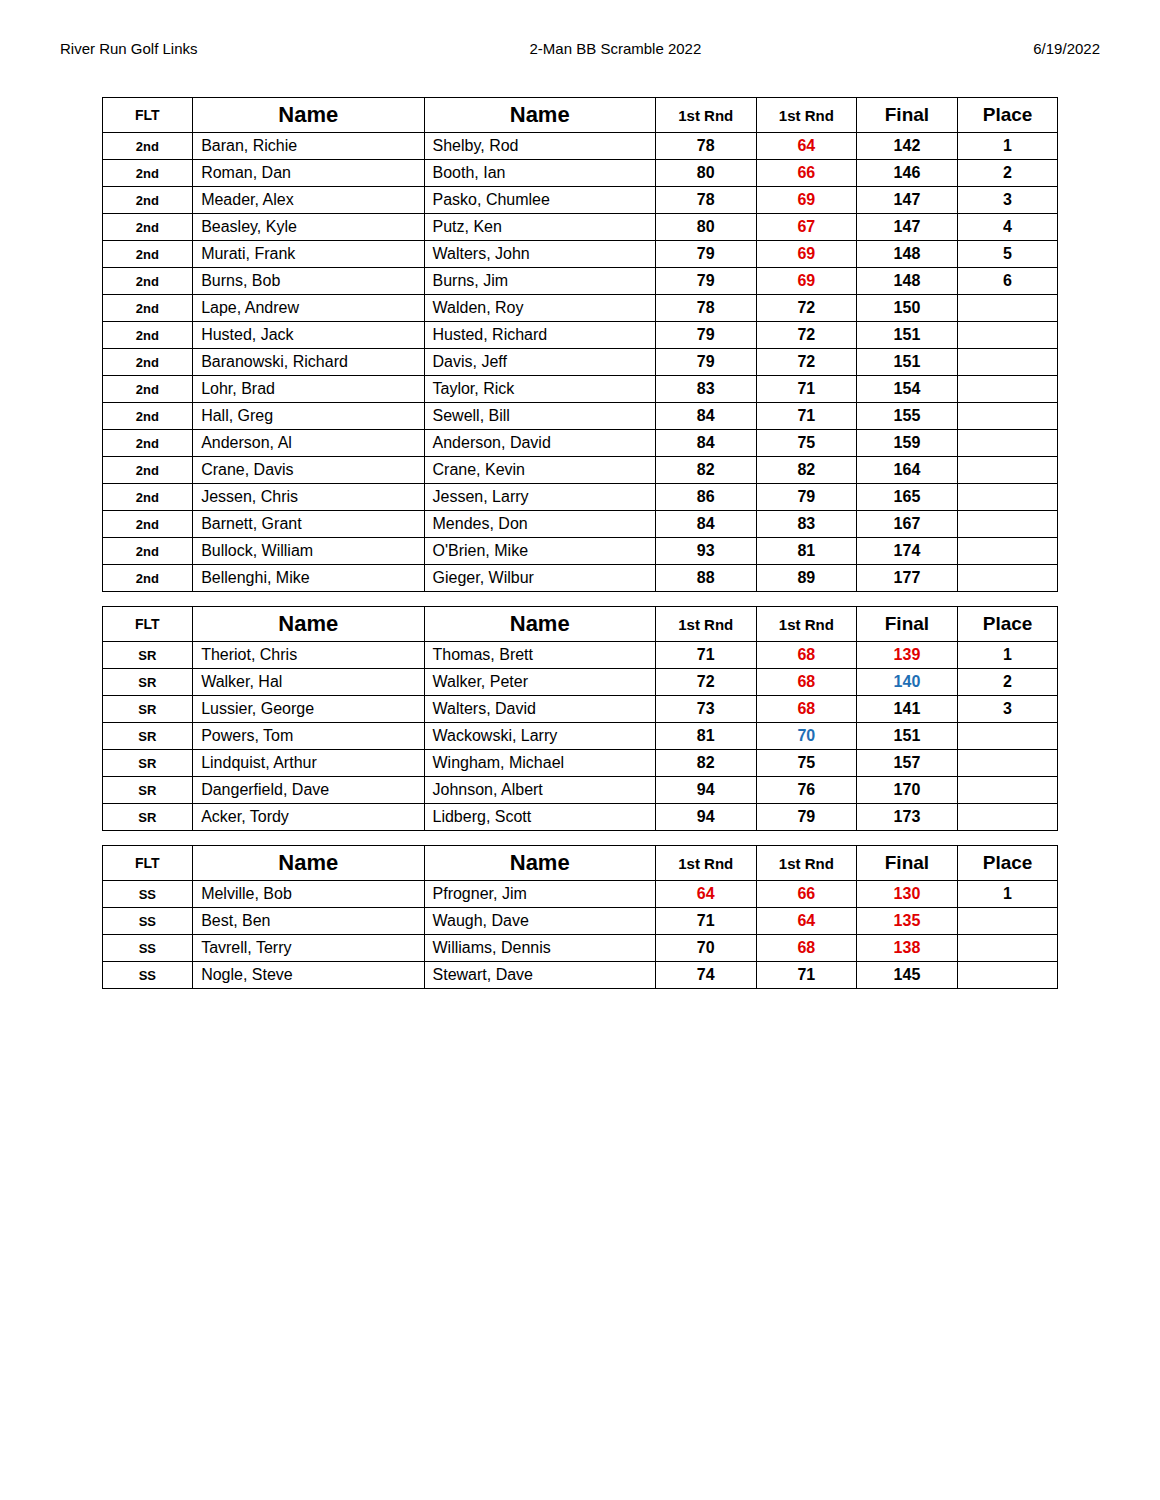River Run Golf Links
2-Man BB Scramble 2022
6/19/2022
| FLT | Name | Name | 1st Rnd | 1st Rnd | Final | Place |
| --- | --- | --- | --- | --- | --- | --- |
| 2nd | Baran, Richie | Shelby, Rod | 78 | 64 | 142 | 1 |
| 2nd | Roman, Dan | Booth, Ian | 80 | 66 | 146 | 2 |
| 2nd | Meader, Alex | Pasko, Chumlee | 78 | 69 | 147 | 3 |
| 2nd | Beasley, Kyle | Putz, Ken | 80 | 67 | 147 | 4 |
| 2nd | Murati, Frank | Walters, John | 79 | 69 | 148 | 5 |
| 2nd | Burns, Bob | Burns, Jim | 79 | 69 | 148 | 6 |
| 2nd | Lape, Andrew | Walden, Roy | 78 | 72 | 150 | |
| 2nd | Husted, Jack | Husted, Richard | 79 | 72 | 151 | |
| 2nd | Baranowski, Richard | Davis, Jeff | 79 | 72 | 151 | |
| 2nd | Lohr, Brad | Taylor, Rick | 83 | 71 | 154 | |
| 2nd | Hall, Greg | Sewell, Bill | 84 | 71 | 155 | |
| 2nd | Anderson, Al | Anderson, David | 84 | 75 | 159 | |
| 2nd | Crane, Davis | Crane, Kevin | 82 | 82 | 164 | |
| 2nd | Jessen, Chris | Jessen, Larry | 86 | 79 | 165 | |
| 2nd | Barnett, Grant | Mendes, Don | 84 | 83 | 167 | |
| 2nd | Bullock, William | O'Brien, Mike | 93 | 81 | 174 | |
| 2nd | Bellenghi, Mike | Gieger, Wilbur | 88 | 89 | 177 | |
| FLT | Name | Name | 1st Rnd | 1st Rnd | Final | Place |
| SR | Theriot, Chris | Thomas, Brett | 71 | 68 | 139 | 1 |
| SR | Walker, Hal | Walker, Peter | 72 | 68 | 140 | 2 |
| SR | Lussier, George | Walters, David | 73 | 68 | 141 | 3 |
| SR | Powers, Tom | Wackowski, Larry | 81 | 70 | 151 | |
| SR | Lindquist, Arthur | Wingham, Michael | 82 | 75 | 157 | |
| SR | Dangerfield, Dave | Johnson, Albert | 94 | 76 | 170 | |
| SR | Acker, Tordy | Lidberg, Scott | 94 | 79 | 173 | |
| FLT | Name | Name | 1st Rnd | 1st Rnd | Final | Place |
| SS | Melville, Bob | Pfrogner, Jim | 64 | 66 | 130 | 1 |
| SS | Best, Ben | Waugh, Dave | 71 | 64 | 135 | |
| SS | Tavrell, Terry | Williams, Dennis | 70 | 68 | 138 | |
| SS | Nogle, Steve | Stewart, Dave | 74 | 71 | 145 | |